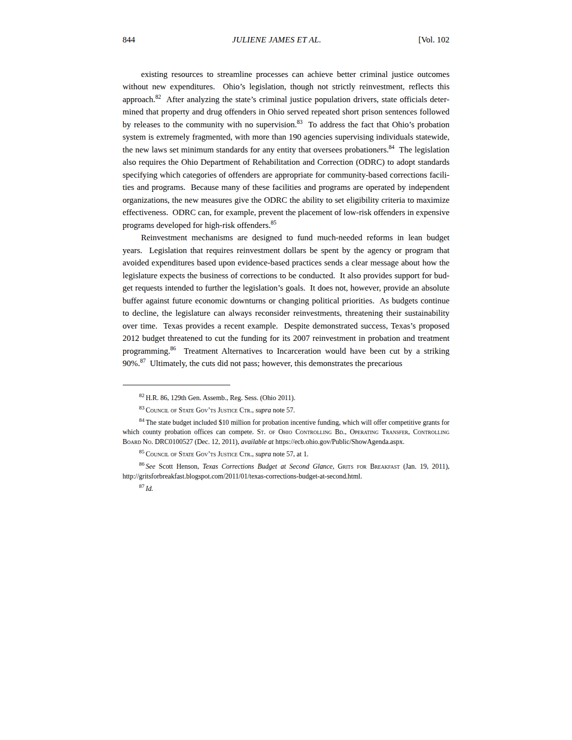844 JULIENE JAMES ET AL. [Vol. 102
existing resources to streamline processes can achieve better criminal justice outcomes without new expenditures. Ohio’s legislation, though not strictly reinvestment, reflects this approach.82 After analyzing the state’s criminal justice population drivers, state officials determined that property and drug offenders in Ohio served repeated short prison sentences followed by releases to the community with no supervision.83 To address the fact that Ohio’s probation system is extremely fragmented, with more than 190 agencies supervising individuals statewide, the new laws set minimum standards for any entity that oversees probationers.84 The legislation also requires the Ohio Department of Rehabilitation and Correction (ODRC) to adopt standards specifying which categories of offenders are appropriate for community-based corrections facilities and programs. Because many of these facilities and programs are operated by independent organizations, the new measures give the ODRC the ability to set eligibility criteria to maximize effectiveness. ODRC can, for example, prevent the placement of low-risk offenders in expensive programs developed for high-risk offenders.85
Reinvestment mechanisms are designed to fund much-needed reforms in lean budget years. Legislation that requires reinvestment dollars be spent by the agency or program that avoided expenditures based upon evidence-based practices sends a clear message about how the legislature expects the business of corrections to be conducted. It also provides support for budget requests intended to further the legislation’s goals. It does not, however, provide an absolute buffer against future economic downturns or changing political priorities. As budgets continue to decline, the legislature can always reconsider reinvestments, threatening their sustainability over time. Texas provides a recent example. Despite demonstrated success, Texas’s proposed 2012 budget threatened to cut the funding for its 2007 reinvestment in probation and treatment programming.86 Treatment Alternatives to Incarceration would have been cut by a striking 90%.87 Ultimately, the cuts did not pass; however, this demonstrates the precarious
82 H.R. 86, 129th Gen. Assemb., Reg. Sess. (Ohio 2011).
83 Council of State Gov’ts Justice Ctr., supra note 57.
84 The state budget included $10 million for probation incentive funding, which will offer competitive grants for which county probation offices can compete. St. of Ohio Controlling Bd., Operating Transfer, Controlling Board No. DRC0100527 (Dec. 12, 2011), available at https://ecb.ohio.gov/Public/ShowAgenda.aspx.
85 Council of State Gov’ts Justice Ctr., supra note 57, at 1.
86 See Scott Henson, Texas Corrections Budget at Second Glance, Grits for Breakfast (Jan. 19, 2011), http://gritsforbreakfast.blogspot.com/2011/01/texas-corrections-budget-at-second.html.
87 Id.